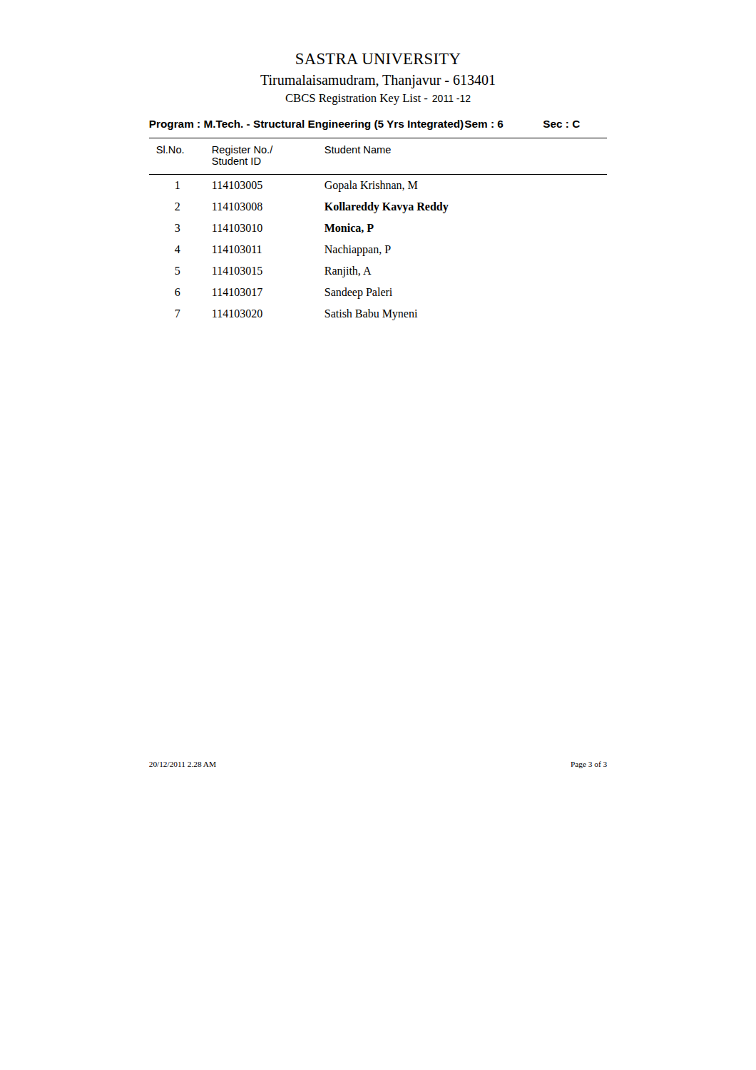SASTRA UNIVERSITY
Tirumalaisamudram, Thanjavur - 613401
CBCS Registration Key List -2011 -12
Program : M.Tech. - Structural Engineering (5 Yrs Integrated)
Sem : 6
Sec : C
| Sl.No. | Register No./ Student ID | Student Name |
| --- | --- | --- |
| 1 | 114103005 | Gopala Krishnan, M |
| 2 | 114103008 | Kollareddy Kavya Reddy |
| 3 | 114103010 | Monica, P |
| 4 | 114103011 | Nachiappan, P |
| 5 | 114103015 | Ranjith, A |
| 6 | 114103017 | Sandeep Paleri |
| 7 | 114103020 | Satish Babu Myneni |
20/12/2011 2.28 AM
Page 3 of 3